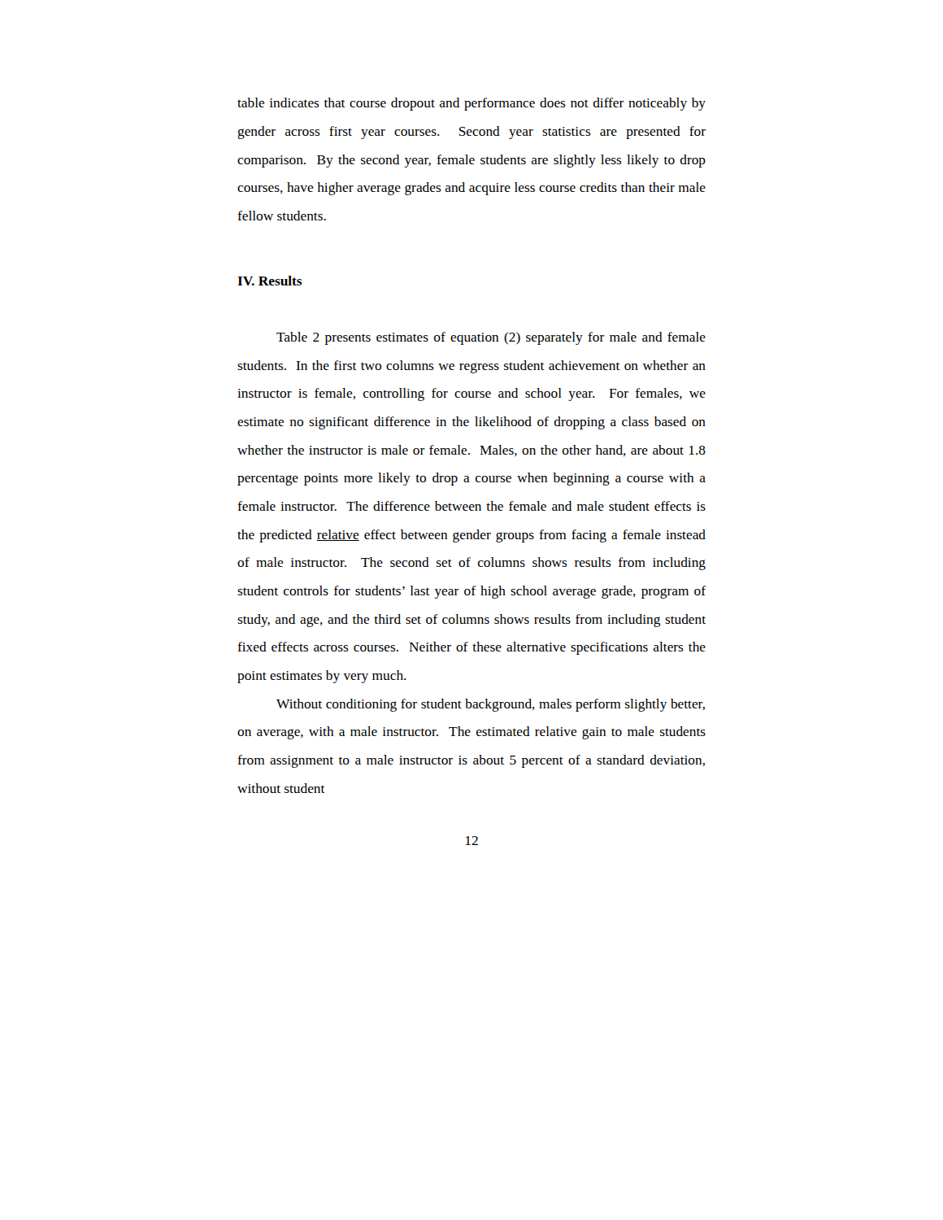table indicates that course dropout and performance does not differ noticeably by gender across first year courses. Second year statistics are presented for comparison. By the second year, female students are slightly less likely to drop courses, have higher average grades and acquire less course credits than their male fellow students.
IV. Results
Table 2 presents estimates of equation (2) separately for male and female students. In the first two columns we regress student achievement on whether an instructor is female, controlling for course and school year. For females, we estimate no significant difference in the likelihood of dropping a class based on whether the instructor is male or female. Males, on the other hand, are about 1.8 percentage points more likely to drop a course when beginning a course with a female instructor. The difference between the female and male student effects is the predicted relative effect between gender groups from facing a female instead of male instructor. The second set of columns shows results from including student controls for students’ last year of high school average grade, program of study, and age, and the third set of columns shows results from including student fixed effects across courses. Neither of these alternative specifications alters the point estimates by very much.
Without conditioning for student background, males perform slightly better, on average, with a male instructor. The estimated relative gain to male students from assignment to a male instructor is about 5 percent of a standard deviation, without student
12